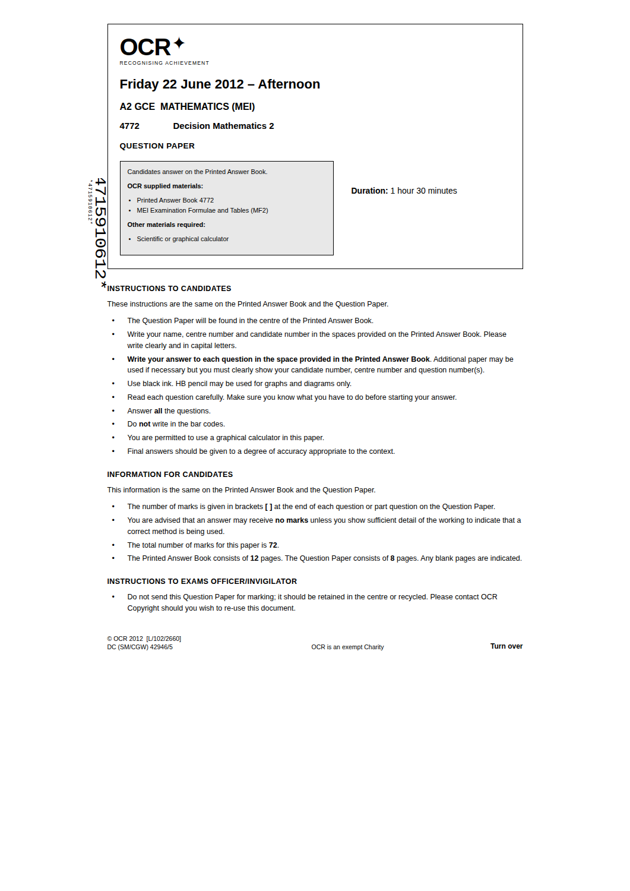*4715910612* *4715910612*
OCR✦
Recognising Achievement
Friday 22 June 2012 – Afternoon
A2 GCE MATHEMATICS (MEI)
4772 Decision Mathematics 2
QUESTION PAPER
Candidates answer on the Printed Answer Book.
OCR supplied materials:
Printed Answer Book 4772
MEI Examination Formulae and Tables (MF2)
Other materials required:
Scientific or graphical calculator
Duration: 1 hour 30 minutes
INSTRUCTIONS TO CANDIDATES
These instructions are the same on the Printed Answer Book and the Question Paper.
The Question Paper will be found in the centre of the Printed Answer Book.
Write your name, centre number and candidate number in the spaces provided on the Printed Answer Book. Please write clearly and in capital letters.
Write your answer to each question in the space provided in the Printed Answer Book. Additional paper may be used if necessary but you must clearly show your candidate number, centre number and question number(s).
Use black ink. HB pencil may be used for graphs and diagrams only.
Read each question carefully. Make sure you know what you have to do before starting your answer.
Answer all the questions.
Do not write in the bar codes.
You are permitted to use a graphical calculator in this paper.
Final answers should be given to a degree of accuracy appropriate to the context.
INFORMATION FOR CANDIDATES
This information is the same on the Printed Answer Book and the Question Paper.
The number of marks is given in brackets [ ] at the end of each question or part question on the Question Paper.
You are advised that an answer may receive no marks unless you show sufficient detail of the working to indicate that a correct method is being used.
The total number of marks for this paper is 72.
The Printed Answer Book consists of 12 pages. The Question Paper consists of 8 pages. Any blank pages are indicated.
INSTRUCTIONS TO EXAMS OFFICER/INVIGILATOR
Do not send this Question Paper for marking; it should be retained in the centre or recycled. Please contact OCR Copyright should you wish to re-use this document.
© OCR 2012 [L/102/2660]
DC (SM/CGW) 42946/5
OCR is an exempt Charity
Turn over